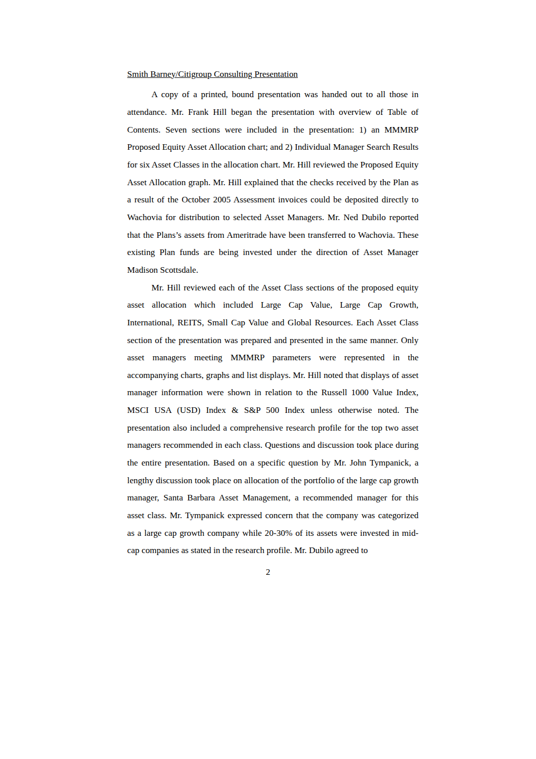Smith Barney/Citigroup Consulting Presentation
A copy of a printed, bound presentation was handed out to all those in attendance. Mr. Frank Hill began the presentation with overview of Table of Contents. Seven sections were included in the presentation: 1) an MMMRP Proposed Equity Asset Allocation chart; and 2) Individual Manager Search Results for six Asset Classes in the allocation chart. Mr. Hill reviewed the Proposed Equity Asset Allocation graph. Mr. Hill explained that the checks received by the Plan as a result of the October 2005 Assessment invoices could be deposited directly to Wachovia for distribution to selected Asset Managers. Mr. Ned Dubilo reported that the Plans’s assets from Ameritrade have been transferred to Wachovia. These existing Plan funds are being invested under the direction of Asset Manager Madison Scottsdale.
Mr. Hill reviewed each of the Asset Class sections of the proposed equity asset allocation which included Large Cap Value, Large Cap Growth, International, REITS, Small Cap Value and Global Resources. Each Asset Class section of the presentation was prepared and presented in the same manner. Only asset managers meeting MMMRP parameters were represented in the accompanying charts, graphs and list displays. Mr. Hill noted that displays of asset manager information were shown in relation to the Russell 1000 Value Index, MSCI USA (USD) Index & S&P 500 Index unless otherwise noted. The presentation also included a comprehensive research profile for the top two asset managers recommended in each class. Questions and discussion took place during the entire presentation. Based on a specific question by Mr. John Tympanick, a lengthy discussion took place on allocation of the portfolio of the large cap growth manager, Santa Barbara Asset Management, a recommended manager for this asset class. Mr. Tympanick expressed concern that the company was categorized as a large cap growth company while 20-30% of its assets were invested in mid-cap companies as stated in the research profile. Mr. Dubilo agreed to
2